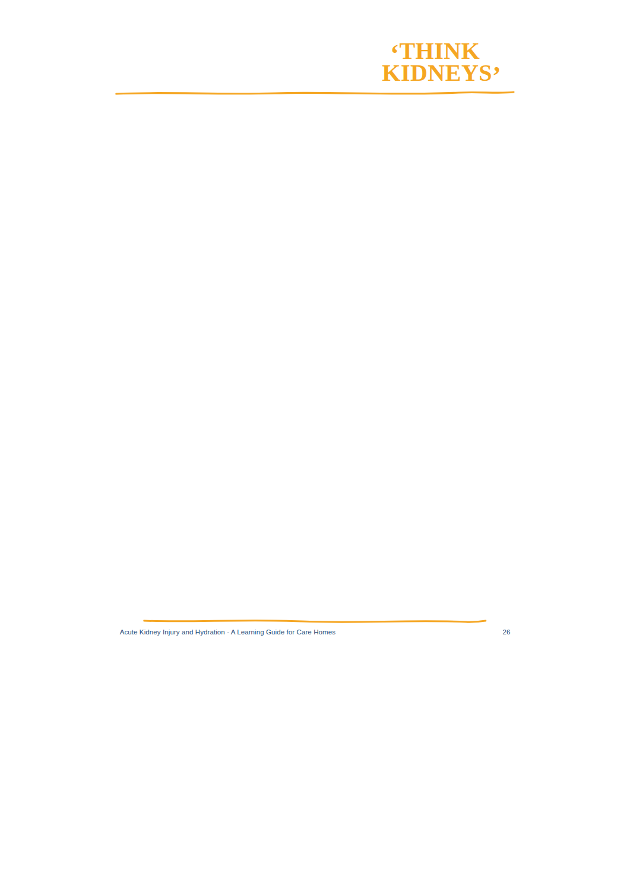‘THINK KIDNEYS’
Acute Kidney Injury and Hydration - A Learning Guide for Care Homes 26